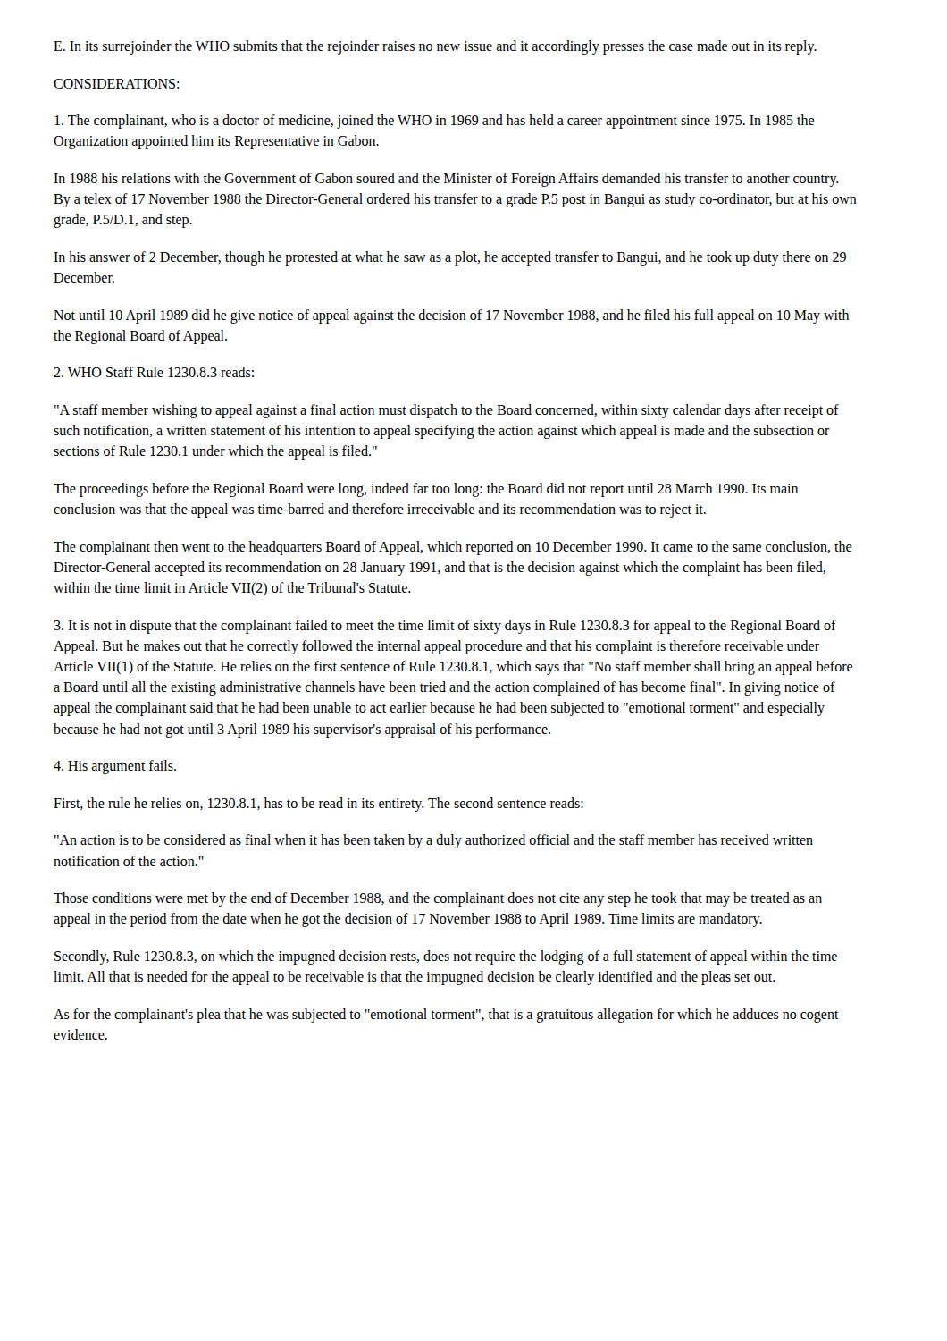E. In its surrejoinder the WHO submits that the rejoinder raises no new issue and it accordingly presses the case made out in its reply.
CONSIDERATIONS:
1. The complainant, who is a doctor of medicine, joined the WHO in 1969 and has held a career appointment since 1975. In 1985 the Organization appointed him its Representative in Gabon.
In 1988 his relations with the Government of Gabon soured and the Minister of Foreign Affairs demanded his transfer to another country. By a telex of 17 November 1988 the Director-General ordered his transfer to a grade P.5 post in Bangui as study co-ordinator, but at his own grade, P.5/D.1, and step.
In his answer of 2 December, though he protested at what he saw as a plot, he accepted transfer to Bangui, and he took up duty there on 29 December.
Not until 10 April 1989 did he give notice of appeal against the decision of 17 November 1988, and he filed his full appeal on 10 May with the Regional Board of Appeal.
2. WHO Staff Rule 1230.8.3 reads:
"A staff member wishing to appeal against a final action must dispatch to the Board concerned, within sixty calendar days after receipt of such notification, a written statement of his intention to appeal specifying the action against which appeal is made and the subsection or sections of Rule 1230.1 under which the appeal is filed."
The proceedings before the Regional Board were long, indeed far too long: the Board did not report until 28 March 1990. Its main conclusion was that the appeal was time-barred and therefore irreceivable and its recommendation was to reject it.
The complainant then went to the headquarters Board of Appeal, which reported on 10 December 1990. It came to the same conclusion, the Director-General accepted its recommendation on 28 January 1991, and that is the decision against which the complaint has been filed, within the time limit in Article VII(2) of the Tribunal's Statute.
3. It is not in dispute that the complainant failed to meet the time limit of sixty days in Rule 1230.8.3 for appeal to the Regional Board of Appeal. But he makes out that he correctly followed the internal appeal procedure and that his complaint is therefore receivable under Article VII(1) of the Statute. He relies on the first sentence of Rule 1230.8.1, which says that "No staff member shall bring an appeal before a Board until all the existing administrative channels have been tried and the action complained of has become final". In giving notice of appeal the complainant said that he had been unable to act earlier because he had been subjected to "emotional torment" and especially because he had not got until 3 April 1989 his supervisor's appraisal of his performance.
4. His argument fails.
First, the rule he relies on, 1230.8.1, has to be read in its entirety. The second sentence reads:
"An action is to be considered as final when it has been taken by a duly authorized official and the staff member has received written notification of the action."
Those conditions were met by the end of December 1988, and the complainant does not cite any step he took that may be treated as an appeal in the period from the date when he got the decision of 17 November 1988 to April 1989. Time limits are mandatory.
Secondly, Rule 1230.8.3, on which the impugned decision rests, does not require the lodging of a full statement of appeal within the time limit. All that is needed for the appeal to be receivable is that the impugned decision be clearly identified and the pleas set out.
As for the complainant's plea that he was subjected to "emotional torment", that is a gratuitous allegation for which he adduces no cogent evidence.